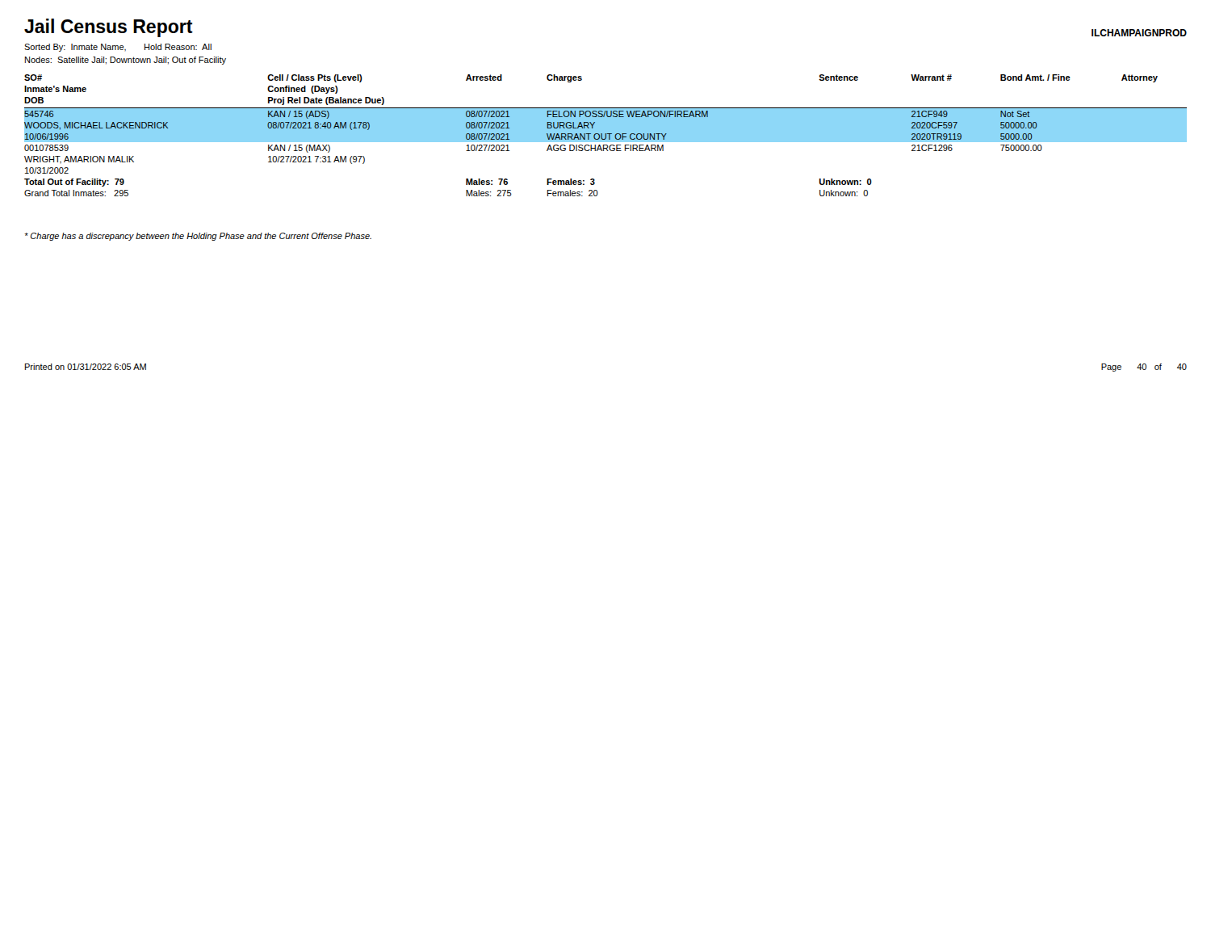Jail Census Report
ILCHAMPAIGNPROD
Sorted By: Inmate Name, Hold Reason: All
Nodes: Satellite Jail; Downtown Jail; Out of Facility
| SO# | Cell / Class Pts (Level) | Arrested | Charges | Sentence | Warrant # | Bond Amt. / Fine | Attorney |
| --- | --- | --- | --- | --- | --- | --- | --- |
| Inmate's Name | Confined (Days) | | | | | | |
| DOB | Proj Rel Date (Balance Due) | | | | | | |
| 545746 | KAN / 15 (ADS) | 08/07/2021 | FELON POSS/USE WEAPON/FIREARM | | 21CF949 | Not Set | |
| WOODS, MICHAEL LACKENDRICK | 08/07/2021 8:40 AM (178) | 08/07/2021 | BURGLARY | | 2020CF597 | 50000.00 | |
| 10/06/1996 | | 08/07/2021 | WARRANT OUT OF COUNTY | | 2020TR9119 | 5000.00 | |
| 001078539 | KAN / 15 (MAX) | 10/27/2021 | AGG DISCHARGE FIREARM | | 21CF1296 | 750000.00 | |
| WRIGHT, AMARION MALIK | 10/27/2021 7:31 AM (97) | | | | | | |
| 10/31/2002 | | | | | | | |
| Total Out of Facility: 79 | | Males: 76 | Females: 3 | Unknown: 0 | | | |
| Grand Total Inmates: 295 | | Males: 275 | Females: 20 | Unknown: 0 | | | |
* Charge has a discrepancy between the Holding Phase and the Current Offense Phase.
Printed on 01/31/2022 6:05 AM Page 40 of 40